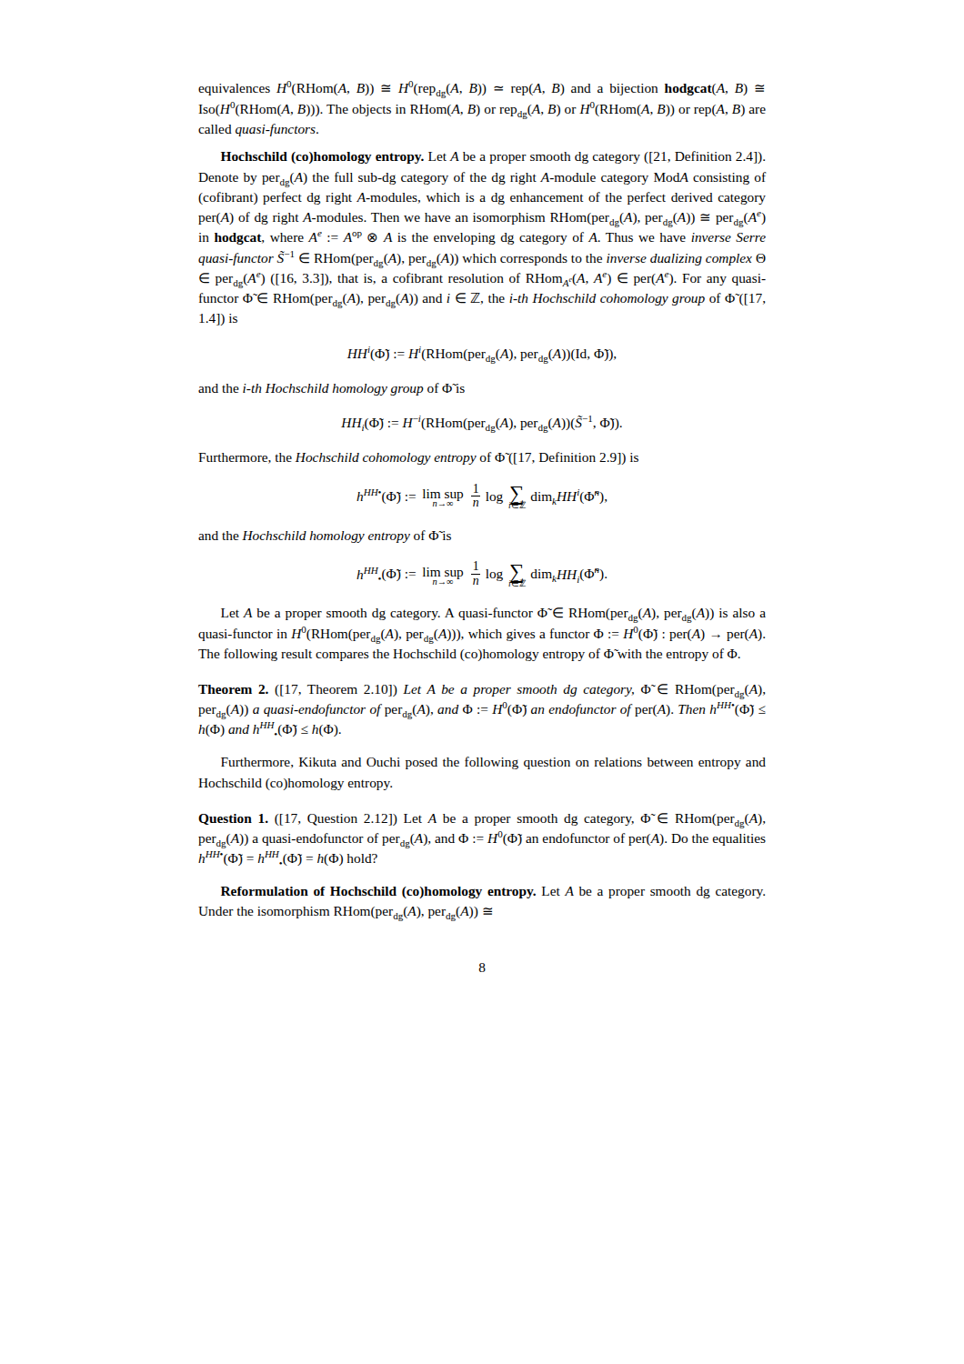equivalences H0(RHom(A, B)) ≅ H0(repdg(A, B)) ≃ rep(A, B) and a bijection hodgcat(A, B) ≅ Iso(H0(RHom(A, B))). The objects in RHom(A, B) or repdg(A, B) or H0(RHom(A, B)) or rep(A, B) are called quasi-functors.
Hochschild (co)homology entropy. Let A be a proper smooth dg category ([21, Definition 2.4]). Denote by perdg(A) the full sub-dg category of the dg right A-module category ModA consisting of (cofibrant) perfect dg right A-modules, which is a dg enhancement of the perfect derived category per(A) of dg right A-modules. Then we have an isomorphism RHom(perdg(A), perdg(A)) ≅ perdg(Ae) in hodgcat, where Ae := Aop ⊗ A is the enveloping dg category of A. Thus we have inverse Serre quasi-functor S̃−1 ∈ RHom(perdg(A), perdg(A)) which corresponds to the inverse dualizing complex Θ ∈ perdg(Ae) ([16, 3.3]), that is, a cofibrant resolution of RHomAe(A, Ae) ∈ per(Ae). For any quasi-functor Φ̃ ∈ RHom(perdg(A), perdg(A)) and i ∈ ℤ, the i-th Hochschild cohomology group of Φ̃ ([17, 1.4]) is
HHi(Φ̃) := Hi(RHom(perdg(A), perdg(A))(Id, Φ̃)),
and the i-th Hochschild homology group of Φ̃ is
HHi(Φ̃) := H−i(RHom(perdg(A), perdg(A))(S̃−1, Φ̃)).
Furthermore, the Hochschild cohomology entropy of Φ̃ ([17, Definition 2.9]) is
hHH•(Φ̃) := lim sup n→∞ 1 n log ∑i∈ℤ dimkHHi(Φ̃n),
and the Hochschild homology entropy of Φ̃ is
hHH•(Φ̃) := lim sup n→∞ 1 n log ∑i∈ℤ dimkHHi(Φ̃n).
Let A be a proper smooth dg category. A quasi-functor Φ̃ ∈ RHom(perdg(A), perdg(A)) is also a quasi-functor in H0(RHom(perdg(A), perdg(A))), which gives a functor Φ := H0(Φ̃) : per(A) → per(A). The following result compares the Hochschild (co)homology entropy of Φ̃ with the entropy of Φ.
Theorem 2. ([17, Theorem 2.10]) Let A be a proper smooth dg category, Φ̃ ∈ RHom(perdg(A), perdg(A)) a quasi-endofunctor of perdg(A), and Φ := H0(Φ̃) an endofunctor of per(A). Then hHH•(Φ̃) ≤ h(Φ) and hHH•(Φ̃) ≤ h(Φ).
Furthermore, Kikuta and Ouchi posed the following question on relations between entropy and Hochschild (co)homology entropy.
Question 1. ([17, Question 2.12]) Let A be a proper smooth dg category, Φ̃ ∈ RHom(perdg(A), perdg(A)) a quasi-endofunctor of perdg(A), and Φ := H0(Φ̃) an endofunctor of per(A). Do the equalities hHH•(Φ̃) = hHH•(Φ̃) = h(Φ) hold?
Reformulation of Hochschild (co)homology entropy. Let A be a proper smooth dg category. Under the isomorphism RHom(perdg(A), perdg(A)) ≅
8